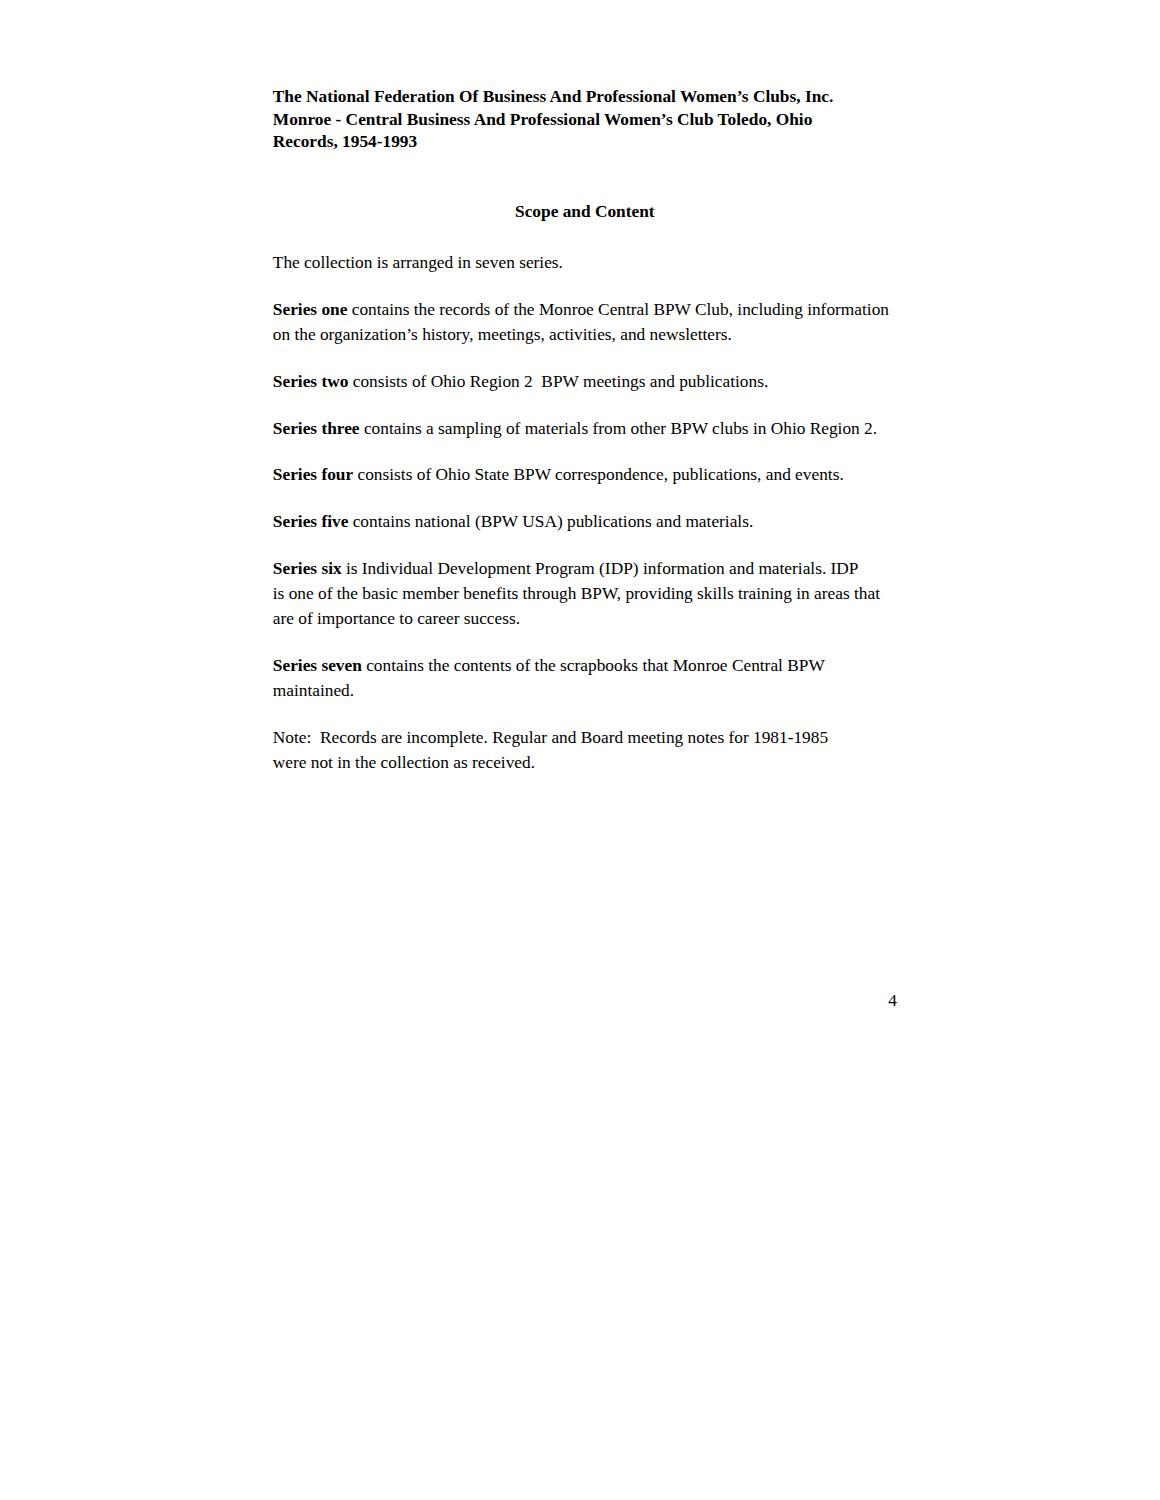The National Federation Of Business And Professional Women’s Clubs, Inc. Monroe - Central Business And Professional Women’s Club Toledo, Ohio Records, 1954-1993
Scope and Content
The collection is arranged in seven series.
Series one contains the records of the Monroe Central BPW Club, including information on the organization’s history, meetings, activities, and newsletters.
Series two consists of Ohio Region 2 BPW meetings and publications.
Series three contains a sampling of materials from other BPW clubs in Ohio Region 2.
Series four consists of Ohio State BPW correspondence, publications, and events.
Series five contains national (BPW USA) publications and materials.
Series six is Individual Development Program (IDP) information and materials. IDP
is one of the basic member benefits through BPW, providing skills training in areas that are of importance to career success.
Series seven contains the contents of the scrapbooks that Monroe Central BPW maintained.
Note: Records are incomplete. Regular and Board meeting notes for 1981-1985
were not in the collection as received.
4